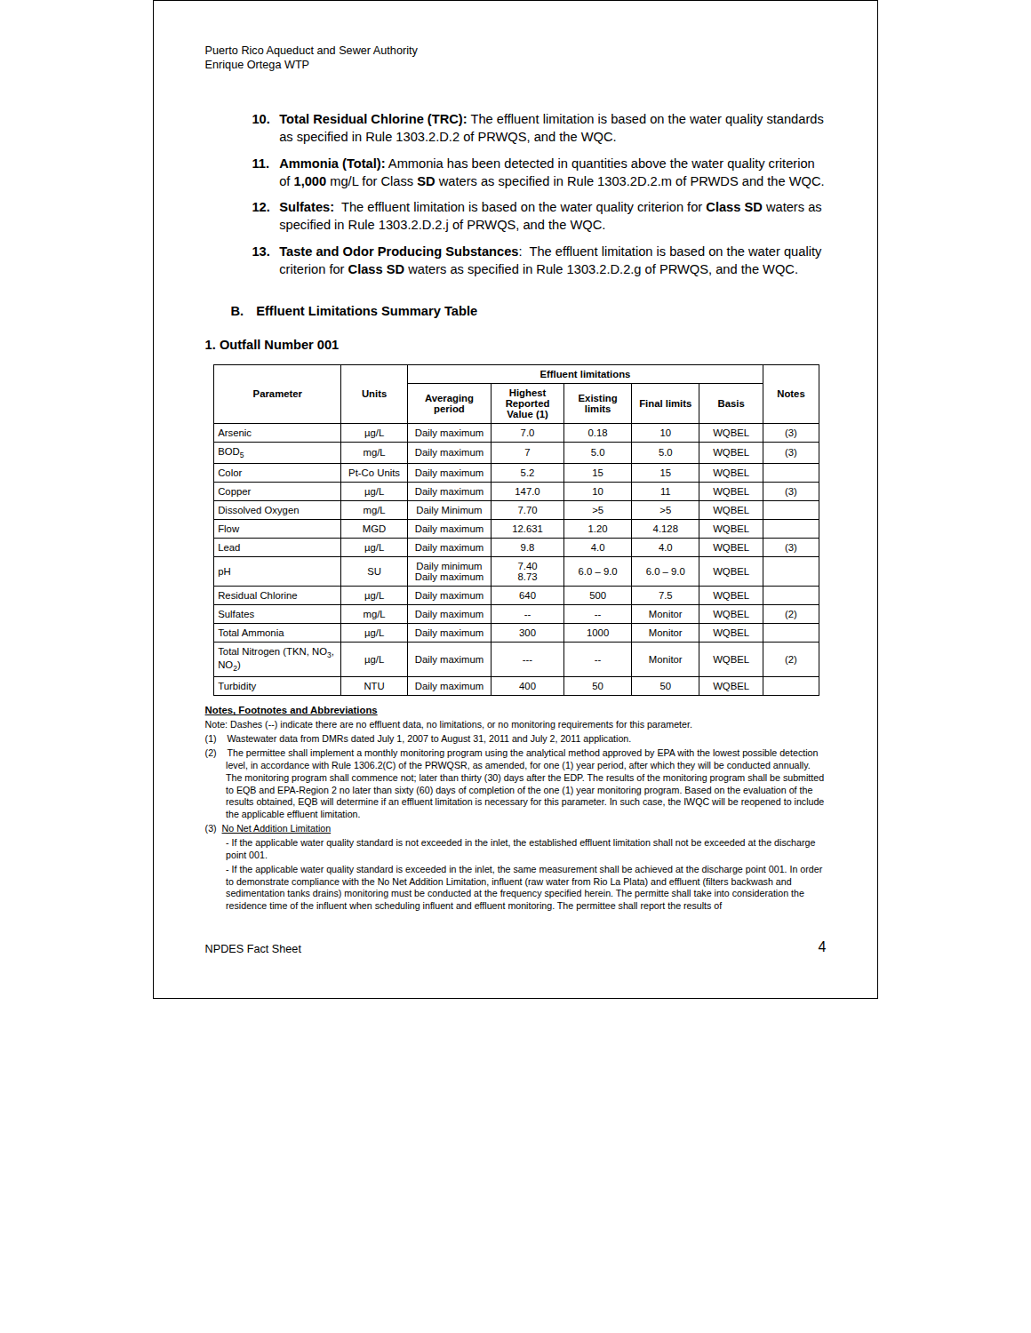Puerto Rico Aqueduct and Sewer Authority
Enrique Ortega WTP
10. Total Residual Chlorine (TRC): The effluent limitation is based on the water quality standards as specified in Rule 1303.2.D.2 of PRWQS, and the WQC.
11. Ammonia (Total): Ammonia has been detected in quantities above the water quality criterion of 1,000 mg/L for Class SD waters as specified in Rule 1303.2D.2.m of PRWDS and the WQC.
12. Sulfates: The effluent limitation is based on the water quality criterion for Class SD waters as specified in Rule 1303.2.D.2.j of PRWQS, and the WQC.
13. Taste and Odor Producing Substances: The effluent limitation is based on the water quality criterion for Class SD waters as specified in Rule 1303.2.D.2.g of PRWQS, and the WQC.
B. Effluent Limitations Summary Table
1. Outfall Number 001
| Parameter | Units | Effluent limitations | Notes |
| --- | --- | --- | --- |
| Averaging period | Highest Reported Value (1) | Existing limits | Final limits | Basis |
| Arsenic | µg/L | Daily maximum | 7.0 | 0.18 | 10 | WQBEL | (3) |
| BOD 5 | mg/L | Daily maximum | 7 | 5.0 | 5.0 | WQBEL | (3) |
| Color | Pt-Co Units | Daily maximum | 5.2 | 15 | 15 | WQBEL | |
| Copper | µg/L | Daily maximum | 147.0 | 10 | 11 | WQBEL | (3) |
| Dissolved Oxygen | mg/L | Daily Minimum | 7.70 | >5 | >5 | WQBEL | |
| Flow | MGD | Daily maximum | 12.631 | 1.20 | 4.128 | WQBEL | |
| Lead | µg/L | Daily maximum | 9.8 | 4.0 | 4.0 | WQBEL | (3) |
| pH | SU | Daily minimum Daily maximum | 7.40 8.73 | 6.0 – 9.0 | 6.0 – 9.0 | WQBEL | |
| Residual Chlorine | µg/L | Daily maximum | 640 | 500 | 7.5 | WQBEL | |
| Sulfates | mg/L | Daily maximum | -- | -- | Monitor | WQBEL | (2) |
| Total Ammonia | µg/L | Daily maximum | 300 | 1000 | Monitor | WQBEL | |
| Total Nitrogen (TKN, NO 3 , NO 2 ) | µg/L | Daily maximum | --- | -- | Monitor | WQBEL | (2) |
| Turbidity | NTU | Daily maximum | 400 | 50 | 50 | WQBEL | |
Notes, Footnotes and Abbreviations
Note: Dashes (--) indicate there are no effluent data, no limitations, or no monitoring requirements for this parameter.
(1) Wastewater data from DMRs dated July 1, 2007 to August 31, 2011 and July 2, 2011 application.
(2) The permittee shall implement a monthly monitoring program using the analytical method approved by EPA with the lowest possible detection level, in accordance with Rule 1306.2(C) of the PRWQSR, as amended, for one (1) year period, after which they will be conducted annually. The monitoring program shall commence not; later than thirty (30) days after the EDP. The results of the monitoring program shall be submitted to EQB and EPA-Region 2 no later than sixty (60) days of completion of the one (1) year monitoring program. Based on the evaluation of the results obtained, EQB will determine if an effluent limitation is necessary for this parameter. In such case, the IWQC will be reopened to include the applicable effluent limitation.
(3) No Net Addition Limitation
- If the applicable water quality standard is not exceeded in the inlet, the established effluent limitation shall not be exceeded at the discharge point 001.
- If the applicable water quality standard is exceeded in the inlet, the same measurement shall be achieved at the discharge point 001. In order to demonstrate compliance with the No Net Addition Limitation, influent (raw water from Rio La Plata) and effluent (filters backwash and sedimentation tanks drains) monitoring must be conducted at the frequency specified herein. The permitte shall take into consideration the residence time of the influent when scheduling influent and effluent monitoring. The permittee shall report the results of
NPDES Fact Sheet
4